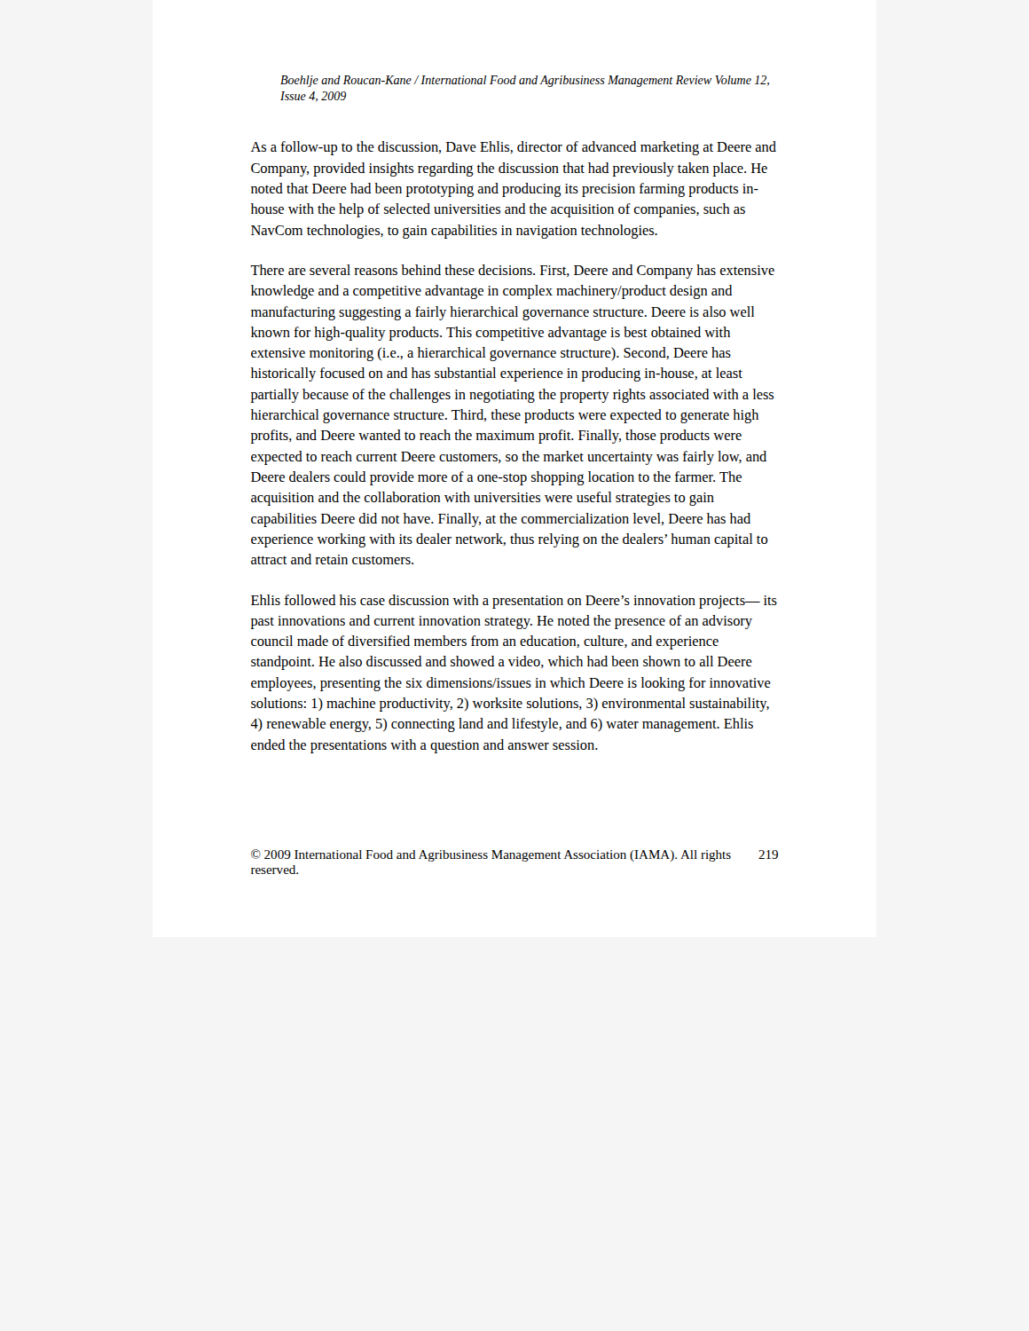Boehlje and Roucan-Kane / International Food and Agribusiness Management Review Volume 12, Issue 4, 2009
As a follow-up to the discussion, Dave Ehlis, director of advanced marketing at Deere and Company, provided insights regarding the discussion that had previously taken place. He noted that Deere had been prototyping and producing its precision farming products in-house with the help of selected universities and the acquisition of companies, such as NavCom technologies, to gain capabilities in navigation technologies.
There are several reasons behind these decisions. First, Deere and Company has extensive knowledge and a competitive advantage in complex machinery/product design and manufacturing suggesting a fairly hierarchical governance structure. Deere is also well known for high-quality products. This competitive advantage is best obtained with extensive monitoring (i.e., a hierarchical governance structure). Second, Deere has historically focused on and has substantial experience in producing in-house, at least partially because of the challenges in negotiating the property rights associated with a less hierarchical governance structure. Third, these products were expected to generate high profits, and Deere wanted to reach the maximum profit. Finally, those products were expected to reach current Deere customers, so the market uncertainty was fairly low, and Deere dealers could provide more of a one-stop shopping location to the farmer. The acquisition and the collaboration with universities were useful strategies to gain capabilities Deere did not have. Finally, at the commercialization level, Deere has had experience working with its dealer network, thus relying on the dealers’ human capital to attract and retain customers.
Ehlis followed his case discussion with a presentation on Deere’s innovation projects— its past innovations and current innovation strategy. He noted the presence of an advisory council made of diversified members from an education, culture, and experience standpoint. He also discussed and showed a video, which had been shown to all Deere employees, presenting the six dimensions/issues in which Deere is looking for innovative solutions: 1) machine productivity, 2) worksite solutions, 3) environmental sustainability, 4) renewable energy, 5) connecting land and lifestyle, and 6) water management. Ehlis ended the presentations with a question and answer session.
© 2009 International Food and Agribusiness Management Association (IAMA). All rights reserved. 219